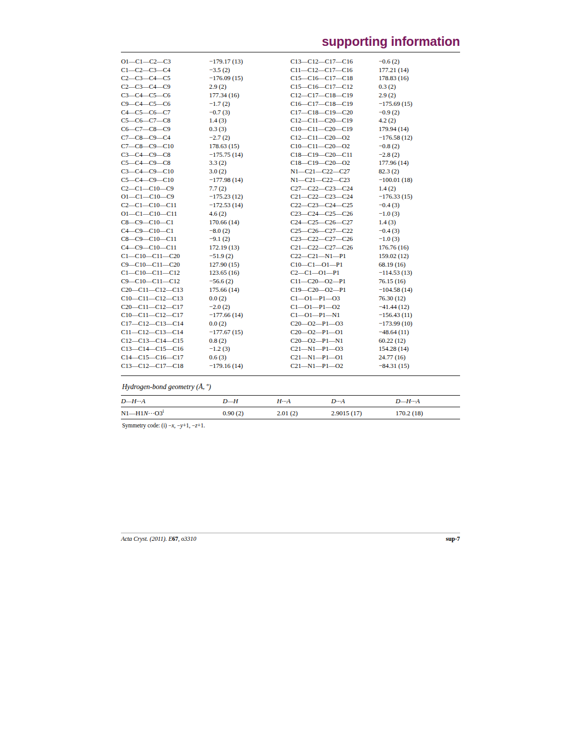supporting information
| O1—C1—C2—C3 | −179.17 (13) | C13—C12—C17—C16 | −0.6 (2) |
| C1—C2—C3—C4 | −3.5 (2) | C11—C12—C17—C16 | 177.21 (14) |
| C2—C3—C4—C5 | −176.09 (15) | C15—C16—C17—C18 | 178.83 (16) |
| C2—C3—C4—C9 | 2.9 (2) | C15—C16—C17—C12 | 0.3 (2) |
| C3—C4—C5—C6 | 177.34 (16) | C12—C17—C18—C19 | 2.9 (2) |
| C9—C4—C5—C6 | −1.7 (2) | C16—C17—C18—C19 | −175.69 (15) |
| C4—C5—C6—C7 | −0.7 (3) | C17—C18—C19—C20 | −0.9 (2) |
| C5—C6—C7—C8 | 1.4 (3) | C12—C11—C20—C19 | 4.2 (2) |
| C6—C7—C8—C9 | 0.3 (3) | C10—C11—C20—C19 | 179.94 (14) |
| C7—C8—C9—C4 | −2.7 (2) | C12—C11—C20—O2 | −176.58 (12) |
| C7—C8—C9—C10 | 178.63 (15) | C10—C11—C20—O2 | −0.8 (2) |
| C3—C4—C9—C8 | −175.75 (14) | C18—C19—C20—C11 | −2.8 (2) |
| C5—C4—C9—C8 | 3.3 (2) | C18—C19—C20—O2 | 177.96 (14) |
| C3—C4—C9—C10 | 3.0 (2) | N1—C21—C22—C27 | 82.3 (2) |
| C5—C4—C9—C10 | −177.98 (14) | N1—C21—C22—C23 | −100.01 (18) |
| C2—C1—C10—C9 | 7.7 (2) | C27—C22—C23—C24 | 1.4 (2) |
| O1—C1—C10—C9 | −175.23 (12) | C21—C22—C23—C24 | −176.33 (15) |
| C2—C1—C10—C11 | −172.53 (14) | C22—C23—C24—C25 | −0.4 (3) |
| O1—C1—C10—C11 | 4.6 (2) | C23—C24—C25—C26 | −1.0 (3) |
| C8—C9—C10—C1 | 170.66 (14) | C24—C25—C26—C27 | 1.4 (3) |
| C4—C9—C10—C1 | −8.0 (2) | C25—C26—C27—C22 | −0.4 (3) |
| C8—C9—C10—C11 | −9.1 (2) | C23—C22—C27—C26 | −1.0 (3) |
| C4—C9—C10—C11 | 172.19 (13) | C21—C22—C27—C26 | 176.76 (16) |
| C1—C10—C11—C20 | −51.9 (2) | C22—C21—N1—P1 | 159.02 (12) |
| C9—C10—C11—C20 | 127.90 (15) | C10—C1—O1—P1 | 68.19 (16) |
| C1—C10—C11—C12 | 123.65 (16) | C2—C1—O1—P1 | −114.53 (13) |
| C9—C10—C11—C12 | −56.6 (2) | C11—C20—O2—P1 | 76.15 (16) |
| C20—C11—C12—C13 | 175.66 (14) | C19—C20—O2—P1 | −104.58 (14) |
| C10—C11—C12—C13 | 0.0 (2) | C1—O1—P1—O3 | 76.30 (12) |
| C20—C11—C12—C17 | −2.0 (2) | C1—O1—P1—O2 | −41.44 (12) |
| C10—C11—C12—C17 | −177.66 (14) | C1—O1—P1—N1 | −156.43 (11) |
| C17—C12—C13—C14 | 0.0 (2) | C20—O2—P1—O3 | −173.99 (10) |
| C11—C12—C13—C14 | −177.67 (15) | C20—O2—P1—O1 | −48.64 (11) |
| C12—C13—C14—C15 | 0.8 (2) | C20—O2—P1—N1 | 60.22 (12) |
| C13—C14—C15—C16 | −1.2 (3) | C21—N1—P1—O3 | 154.28 (14) |
| C14—C15—C16—C17 | 0.6 (3) | C21—N1—P1—O1 | 24.77 (16) |
| C13—C12—C17—C18 | −179.16 (14) | C21—N1—P1—O2 | −84.31 (15) |
Hydrogen-bond geometry (Å, º)
| D —H··· A | D —H | H··· A | D ··· A | D —H··· A |
| --- | --- | --- | --- | --- |
| N1—H1 N ···O3 i | 0.90 (2) | 2.01 (2) | 2.9015 (17) | 170.2 (18) |
Symmetry code: (i) −x, −y+1, −z+1.
Acta Cryst. (2011). E67, o3310
sup-7